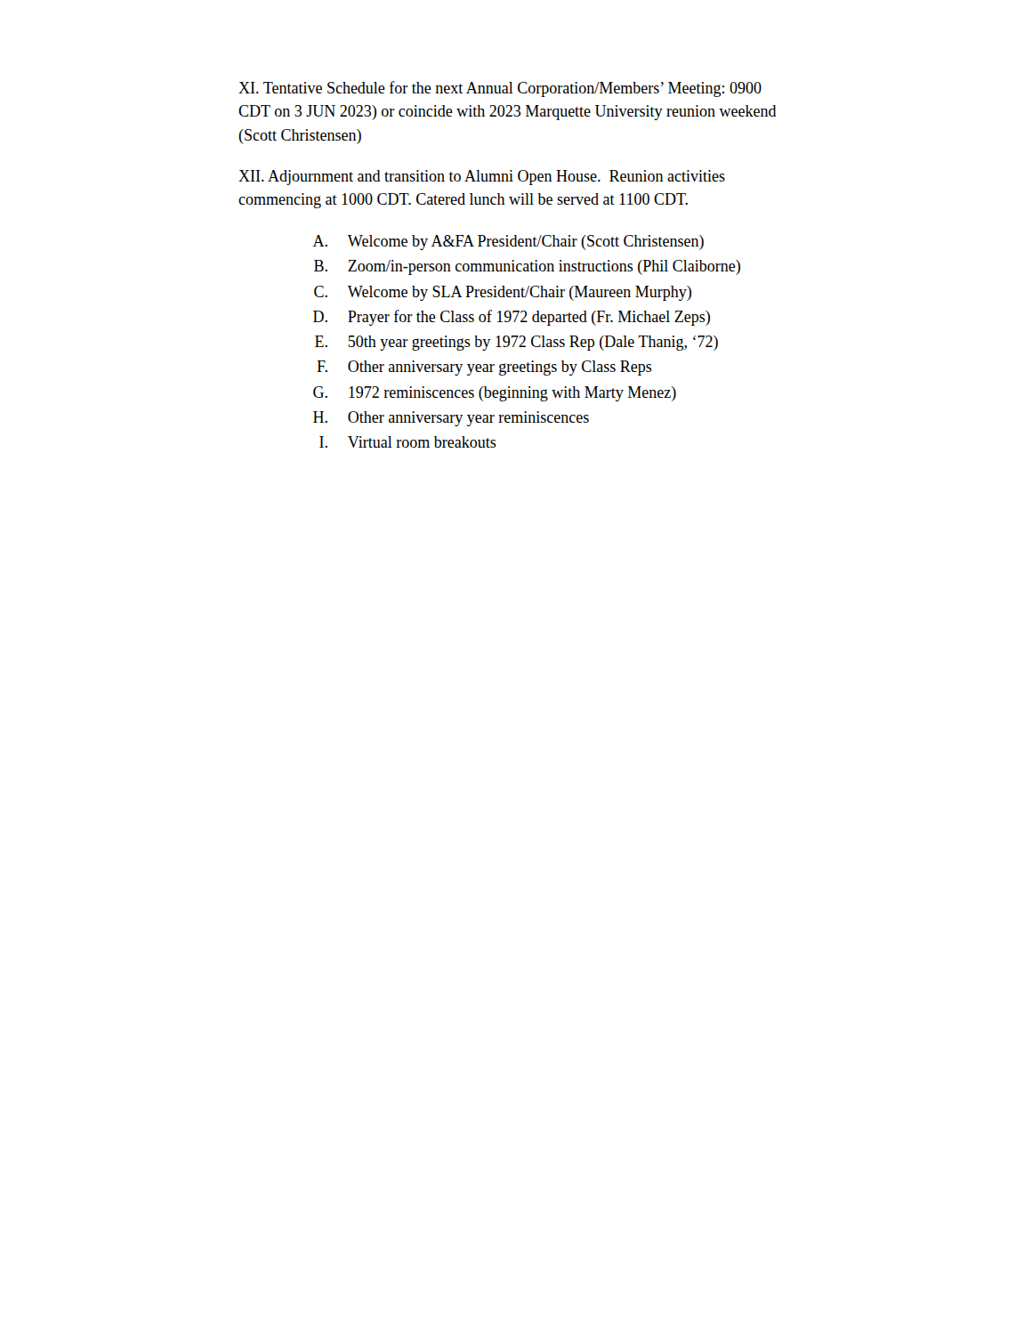XI. Tentative Schedule for the next Annual Corporation/Members’ Meeting: 0900 CDT on 3 JUN 2023) or coincide with 2023 Marquette University reunion weekend (Scott Christensen)
XII. Adjournment and transition to Alumni Open House. Reunion activities commencing at 1000 CDT. Catered lunch will be served at 1100 CDT.
Welcome by A&FA President/Chair (Scott Christensen)
Zoom/in-person communication instructions (Phil Claiborne)
Welcome by SLA President/Chair (Maureen Murphy)
Prayer for the Class of 1972 departed (Fr. Michael Zeps)
50th year greetings by 1972 Class Rep (Dale Thanig, ‘72)
Other anniversary year greetings by Class Reps
1972 reminiscences (beginning with Marty Menez)
Other anniversary year reminiscences
Virtual room breakouts